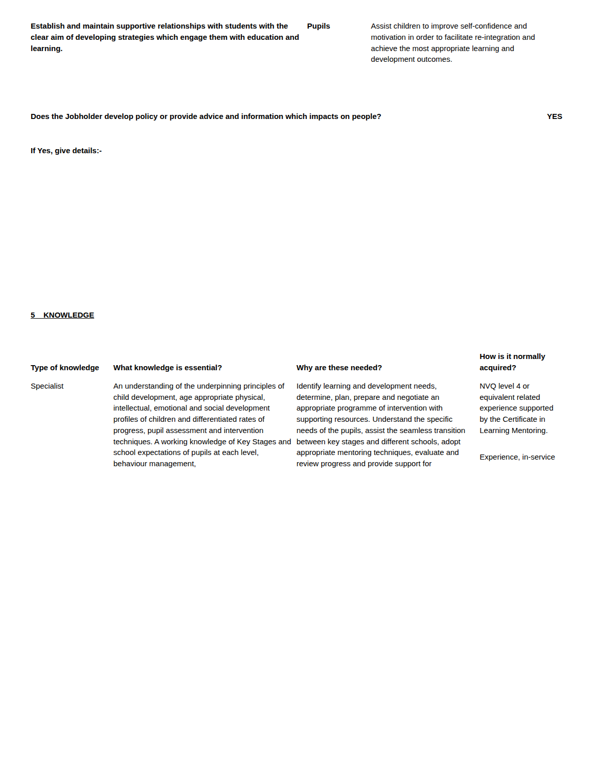| Establish and maintain supportive relationships with students with the clear aim of developing strategies which engage them with education and learning. | Pupils | Assist children to improve self-confidence and motivation in order to facilitate re-integration and achieve the most appropriate learning and development outcomes. |
Does the Jobholder develop policy or provide advice and information which impacts on people? YES
If Yes, give details:-
5 KNOWLEDGE
| Type of knowledge | What knowledge is essential? | Why are these needed? | How is it normally acquired? |
| --- | --- | --- | --- |
| Specialist | An understanding of the underpinning principles of child development, age appropriate physical, intellectual, emotional and social development profiles of children and differentiated rates of progress, pupil assessment and intervention techniques. A working knowledge of Key Stages and school expectations of pupils at each level, behaviour management, | Identify learning and development needs, determine, plan, prepare and negotiate an appropriate programme of intervention with supporting resources. Understand the specific needs of the pupils, assist the seamless transition between key stages and different schools, adopt appropriate mentoring techniques, evaluate and review progress and provide support for | NVQ level 4 or equivalent related experience supported by the Certificate in Learning Mentoring. Experience, in-service |